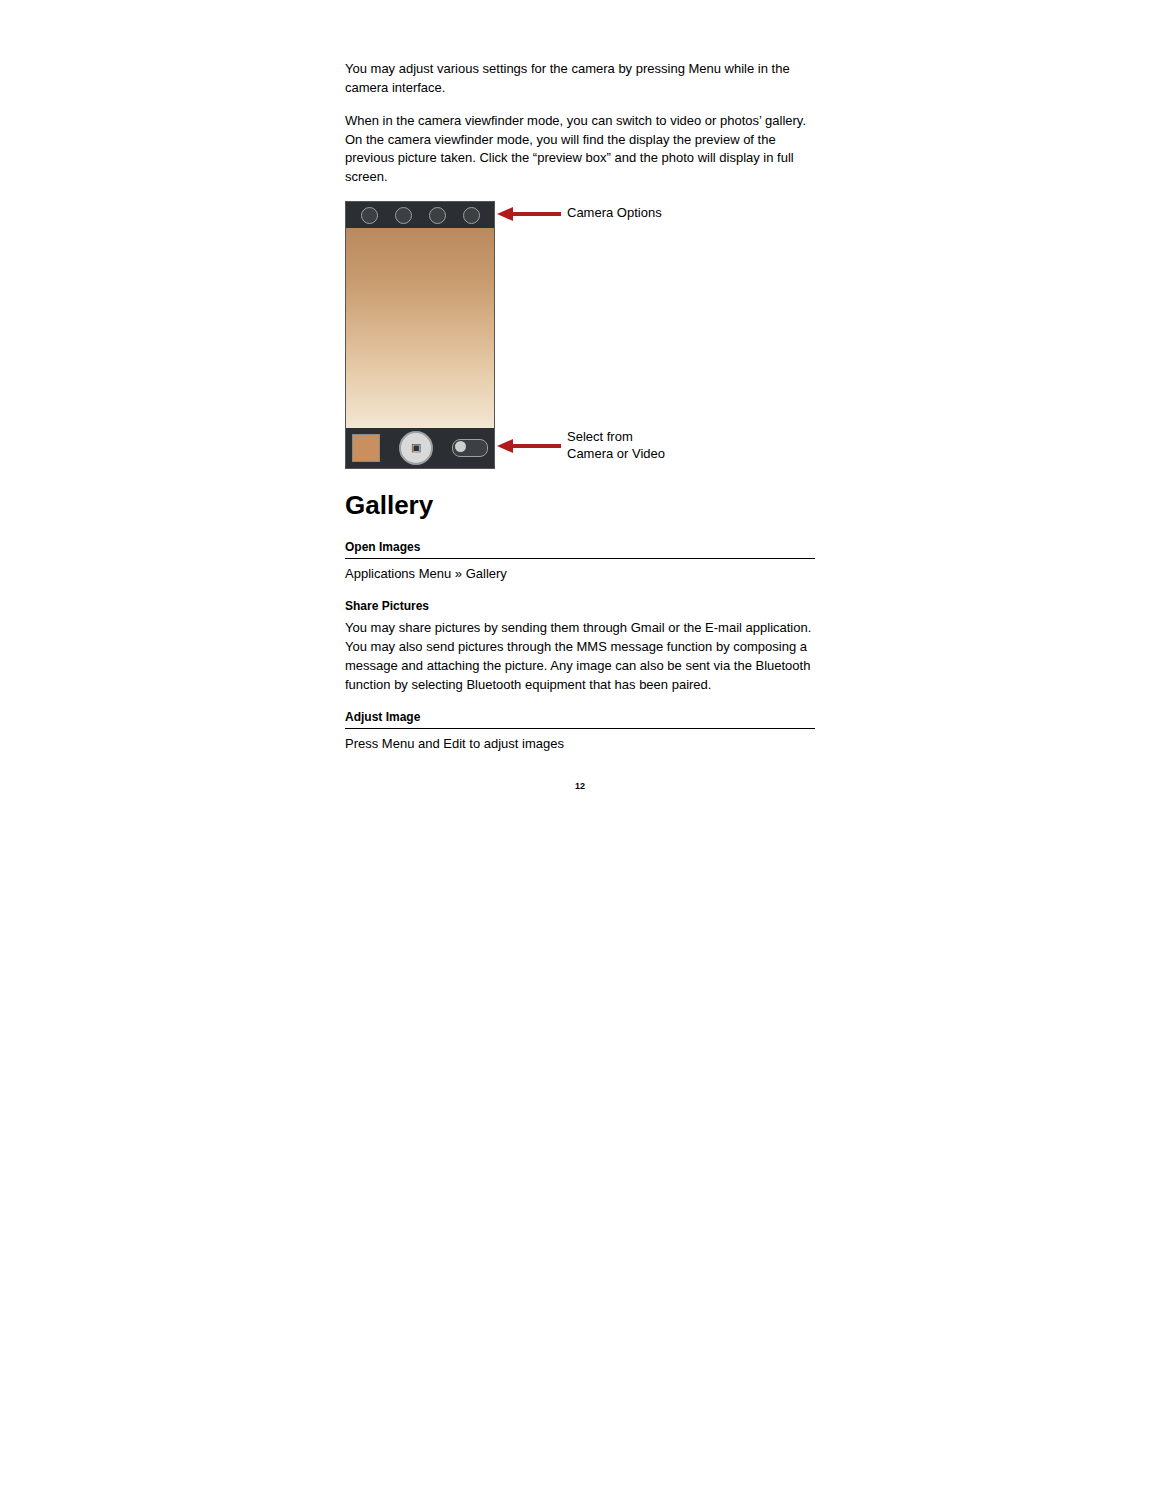You may adjust various settings for the camera by pressing Menu while in the camera interface.
When in the camera viewfinder mode, you can switch to video or photos’ gallery. On the camera viewfinder mode, you will find the display the preview of the previous picture taken. Click the “preview box” and the photo will display in full screen.
▣
Camera Options Select from
Camera or Video
Gallery
Open Images
Applications Menu » Gallery
Share Pictures
You may share pictures by sending them through Gmail or the E-mail application. You may also send pictures through the MMS message function by composing a message and attaching the picture. Any image can also be sent via the Bluetooth function by selecting Bluetooth equipment that has been paired.
Adjust Image
Press Menu and Edit to adjust images
12